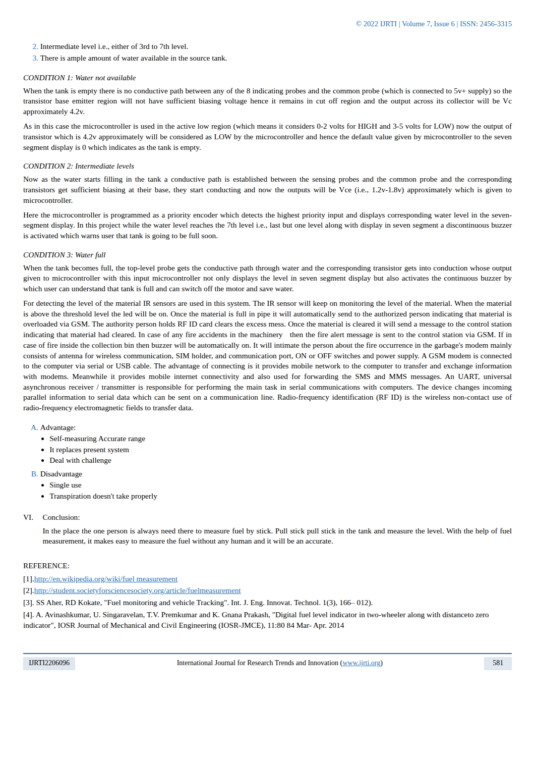© 2022 IJRTI | Volume 7, Issue 6 | ISSN: 2456-3315
Intermediate level i.e., either of 3rd to 7th level.
There is ample amount of water available in the source tank.
CONDITION 1: Water not available
When the tank is empty there is no conductive path between any of the 8 indicating probes and the common probe (which is connected to 5v+ supply) so the transistor base emitter region will not have sufficient biasing voltage hence it remains in cut off region and the output across its collector will be Vc approximately 4.2v.
As in this case the microcontroller is used in the active low region (which means it considers 0-2 volts for HIGH and 3-5 volts for LOW) now the output of transistor which is 4.2v approximately will be considered as LOW by the microcontroller and hence the default value given by microcontroller to the seven segment display is 0 which indicates as the tank is empty.
CONDITION 2: Intermediate levels
Now as the water starts filling in the tank a conductive path is established between the sensing probes and the common probe and the corresponding transistors get sufficient biasing at their base, they start conducting and now the outputs will be Vce (i.e., 1.2v-1.8v) approximately which is given to microcontroller.
Here the microcontroller is programmed as a priority encoder which detects the highest priority input and displays corresponding water level in the seven-segment display. In this project while the water level reaches the 7th level i.e., last but one level along with display in seven segment a discontinuous buzzer is activated which warns user that tank is going to be full soon.
CONDITION 3: Water full
When the tank becomes full, the top-level probe gets the conductive path through water and the corresponding transistor gets into conduction whose output given to microcontroller with this input microcontroller not only displays the level in seven segment display but also activates the continuous buzzer by which user can understand that tank is full and can switch off the motor and save water.
For detecting the level of the material IR sensors are used in this system. The IR sensor will keep on monitoring the level of the material. When the material is above the threshold level the led will be on. Once the material is full in pipe it will automatically send to the authorized person indicating that material is overloaded via GSM. The authority person holds RF ID card clears the excess mess. Once the material is cleared it will send a message to the control station indicating that material had cleared. In case of any fire accidents in the machinery then the fire alert message is sent to the control station via GSM. If in case of fire inside the collection bin then buzzer will be automatically on. It will intimate the person about the fire occurrence in the garbage's modem mainly consists of antenna for wireless communication, SIM holder, and communication port, ON or OFF switches and power supply. A GSM modem is connected to the computer via serial or USB cable. The advantage of connecting is it provides mobile network to the computer to transfer and exchange information with modems. Meanwhile it provides mobile internet connectivity and also used for forwarding the SMS and MMS messages. An UART, universal asynchronous receiver / transmitter is responsible for performing the main task in serial communications with computers. The device changes incoming parallel information to serial data which can be sent on a communication line. Radio-frequency identification (RF ID) is the wireless non-contact use of radio-frequency electromagnetic fields to transfer data.
Advantage:
Self-measuring Accurate range
It replaces present system
Deal with challenge
Disadvantage
Single use
Transpiration doesn't take properly
VI.
Conclusion:
In the place the one person is always need there to measure fuel by stick. Pull stick pull stick in the tank and measure the level. With the help of fuel measurement, it makes easy to measure the fuel without any human and it will be an accurate.
REFERENCE:
[1].http://en.wikipedia.org/wiki/fuel measurement
[2].http://student.societyforsciencesociety.org/article/fuelmeasurement
[3]. SS Aher, RD Kokate, "Fuel monitoring and vehicle Tracking". Int. J. Eng. Innovat. Technol. 1(3), 166– 012).
[4]. A. Avinashkumar, U. Singaravelan, T.V. Premkumar and K. Gnana Prakash, "Digital fuel level indicator in two-wheeler along with distanceto zero indicator", IOSR Journal of Mechanical and Civil Engineering (IOSR-JMCE), 11:80 84 Mar- Apr. 2014
IJRTI2206096
International Journal for Research Trends and Innovation (www.ijrti.org)
581